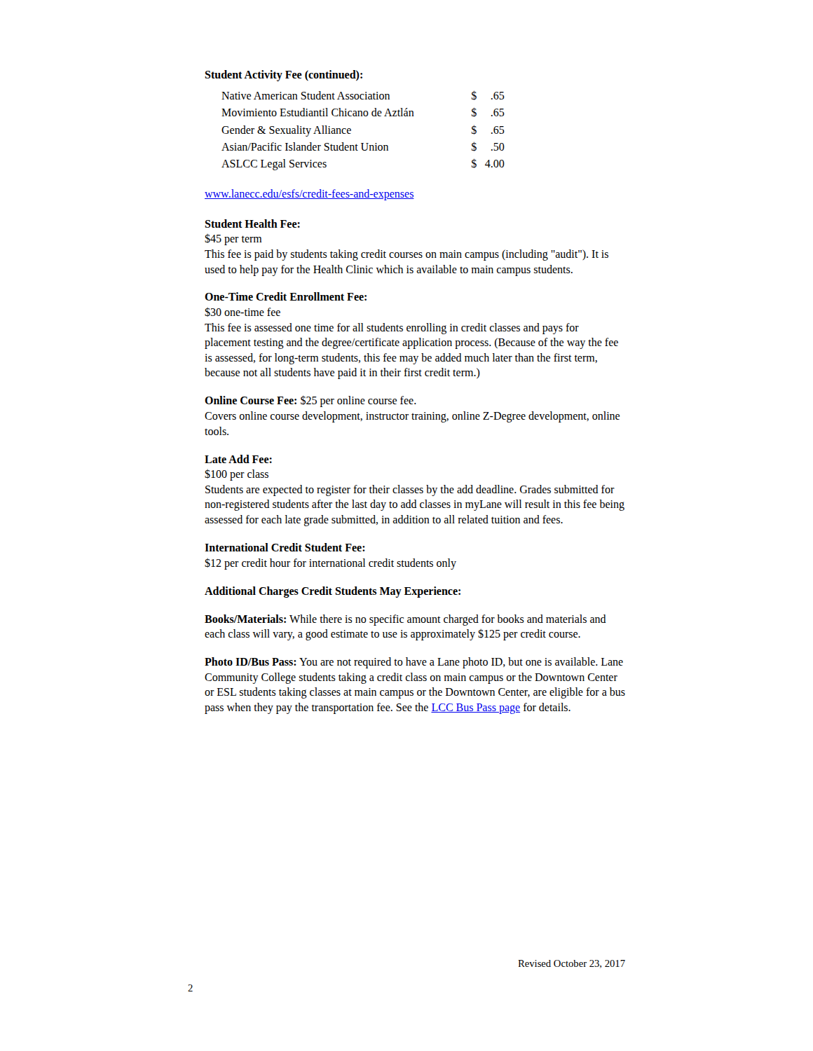Student Activity Fee (continued):
| Native American Student Association | $ | .65 |
| Movimiento Estudiantil Chicano de Aztlán | $ | .65 |
| Gender & Sexuality Alliance | $ | .65 |
| Asian/Pacific Islander Student Union | $ | .50 |
| ASLCC Legal Services | $ | 4.00 |
www.lanecc.edu/esfs/credit-fees-and-expenses
Student Health Fee:
$45 per term
This fee is paid by students taking credit courses on main campus (including "audit"). It is used to help pay for the Health Clinic which is available to main campus students.
One-Time Credit Enrollment Fee:
$30 one-time fee
This fee is assessed one time for all students enrolling in credit classes and pays for placement testing and the degree/certificate application process. (Because of the way the fee is assessed, for long-term students, this fee may be added much later than the first term, because not all students have paid it in their first credit term.)
Online Course Fee: $25 per online course fee.
Covers online course development, instructor training, online Z-Degree development, online tools.
Late Add Fee:
$100 per class
Students are expected to register for their classes by the add deadline. Grades submitted for non-registered students after the last day to add classes in myLane will result in this fee being assessed for each late grade submitted, in addition to all related tuition and fees.
International Credit Student Fee:
$12 per credit hour for international credit students only
Additional Charges Credit Students May Experience:
Books/Materials: While there is no specific amount charged for books and materials and each class will vary, a good estimate to use is approximately $125 per credit course.
Photo ID/Bus Pass: You are not required to have a Lane photo ID, but one is available. Lane Community College students taking a credit class on main campus or the Downtown Center or ESL students taking classes at main campus or the Downtown Center, are eligible for a bus pass when they pay the transportation fee. See the LCC Bus Pass page for details.
Revised October 23, 2017
2